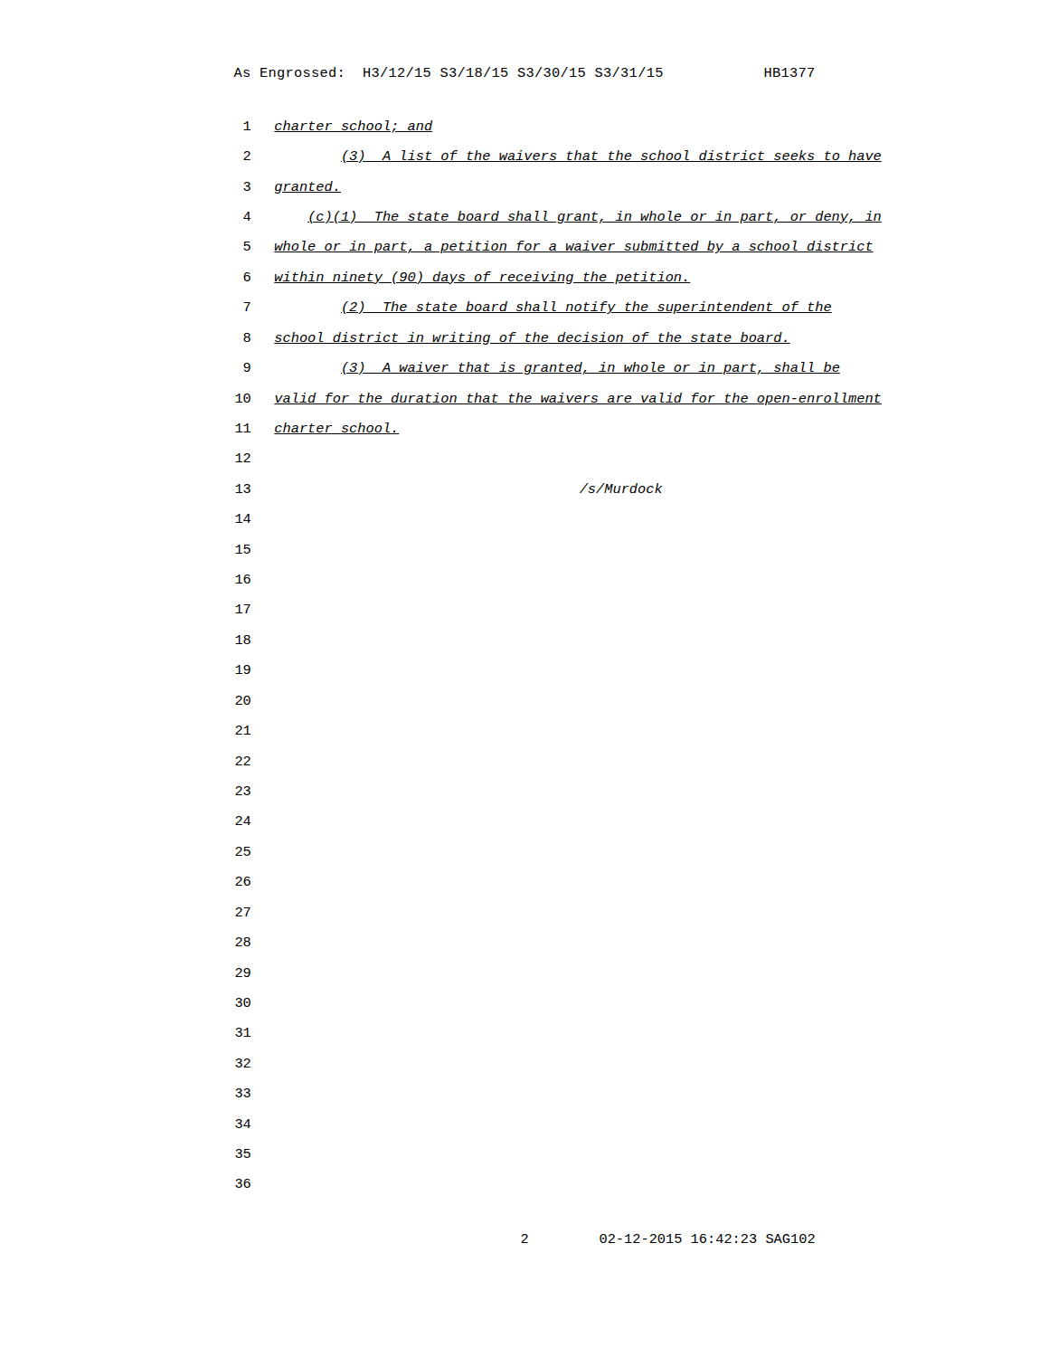HB1377 As Engrossed: H3/12/15 S3/18/15 S3/30/15 S3/31/15
| 1 | charter school; and |
| 2 | (3) A list of the waivers that the school district seeks to have |
| 3 | granted. |
| 4 | (c)(1) The state board shall grant, in whole or in part, or deny, in |
| 5 | whole or in part, a petition for a waiver submitted by a school district |
| 6 | within ninety (90) days of receiving the petition. |
| 7 | (2) The state board shall notify the superintendent of the |
| 8 | school district in writing of the decision of the state board. |
| 9 | (3) A waiver that is granted, in whole or in part, shall be |
| 10 | valid for the duration that the waivers are valid for the open-enrollment |
| 11 | charter school. |
| 12 | |
| 13 | /s/Murdock |
| 14 | |
| 15 | |
| 16 | |
| 17 | |
| 18 | |
| 19 | |
| 20 | |
| 21 | |
| 22 | |
| 23 | |
| 24 | |
| 25 | |
| 26 | |
| 27 | |
| 28 | |
| 29 | |
| 30 | |
| 31 | |
| 32 | |
| 33 | |
| 34 | |
| 35 | |
| 36 | |
2 02-12-2015 16:42:23 SAG102